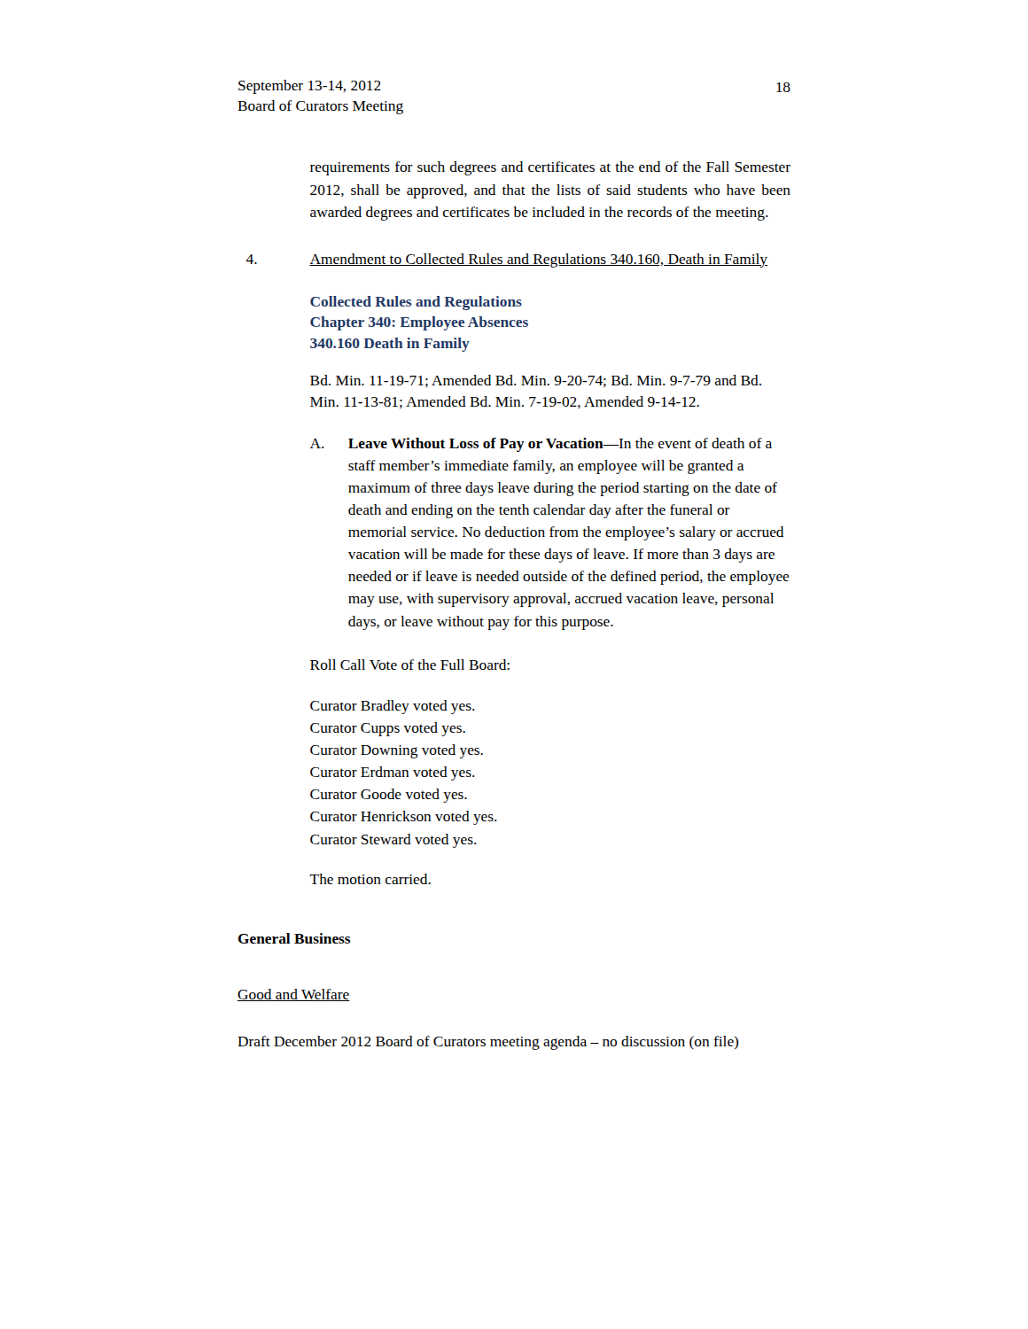September 13-14, 2012
Board of Curators Meeting
18
requirements for such degrees and certificates at the end of the Fall Semester 2012, shall be approved, and that the lists of said students who have been awarded degrees and certificates be included in the records of the meeting.
4.
Amendment to Collected Rules and Regulations 340.160, Death in Family
Collected Rules and Regulations
Chapter 340: Employee Absences
340.160 Death in Family
Bd. Min. 11-19-71; Amended Bd. Min. 9-20-74; Bd. Min. 9-7-79 and Bd. Min. 11-13-81; Amended Bd. Min. 7-19-02, Amended 9-14-12.
A.
Leave Without Loss of Pay or Vacation—In the event of death of a staff member’s immediate family, an employee will be granted a maximum of three days leave during the period starting on the date of death and ending on the tenth calendar day after the funeral or memorial service. No deduction from the employee’s salary or accrued vacation will be made for these days of leave. If more than 3 days are needed or if leave is needed outside of the defined period, the employee may use, with supervisory approval, accrued vacation leave, personal days, or leave without pay for this purpose.
Roll Call Vote of the Full Board:
Curator Bradley voted yes.
Curator Cupps voted yes.
Curator Downing voted yes.
Curator Erdman voted yes.
Curator Goode voted yes.
Curator Henrickson voted yes.
Curator Steward voted yes.
The motion carried.
General Business
Good and Welfare
Draft December 2012 Board of Curators meeting agenda – no discussion (on file)